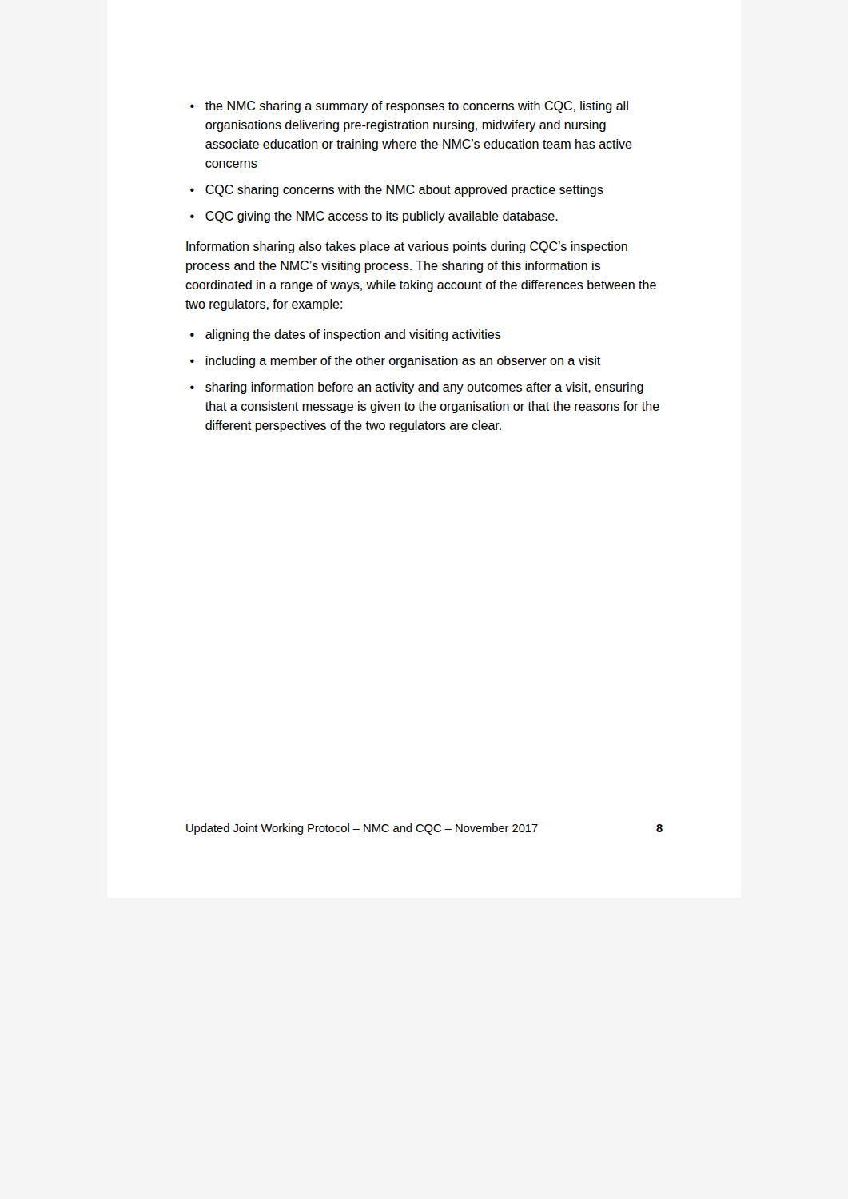the NMC sharing a summary of responses to concerns with CQC, listing all organisations delivering pre-registration nursing, midwifery and nursing associate education or training where the NMC’s education team has active concerns
CQC sharing concerns with the NMC about approved practice settings
CQC giving the NMC access to its publicly available database.
Information sharing also takes place at various points during CQC’s inspection process and the NMC’s visiting process. The sharing of this information is coordinated in a range of ways, while taking account of the differences between the two regulators, for example:
aligning the dates of inspection and visiting activities
including a member of the other organisation as an observer on a visit
sharing information before an activity and any outcomes after a visit, ensuring that a consistent message is given to the organisation or that the reasons for the different perspectives of the two regulators are clear.
Updated Joint Working Protocol – NMC and CQC – November 2017 8